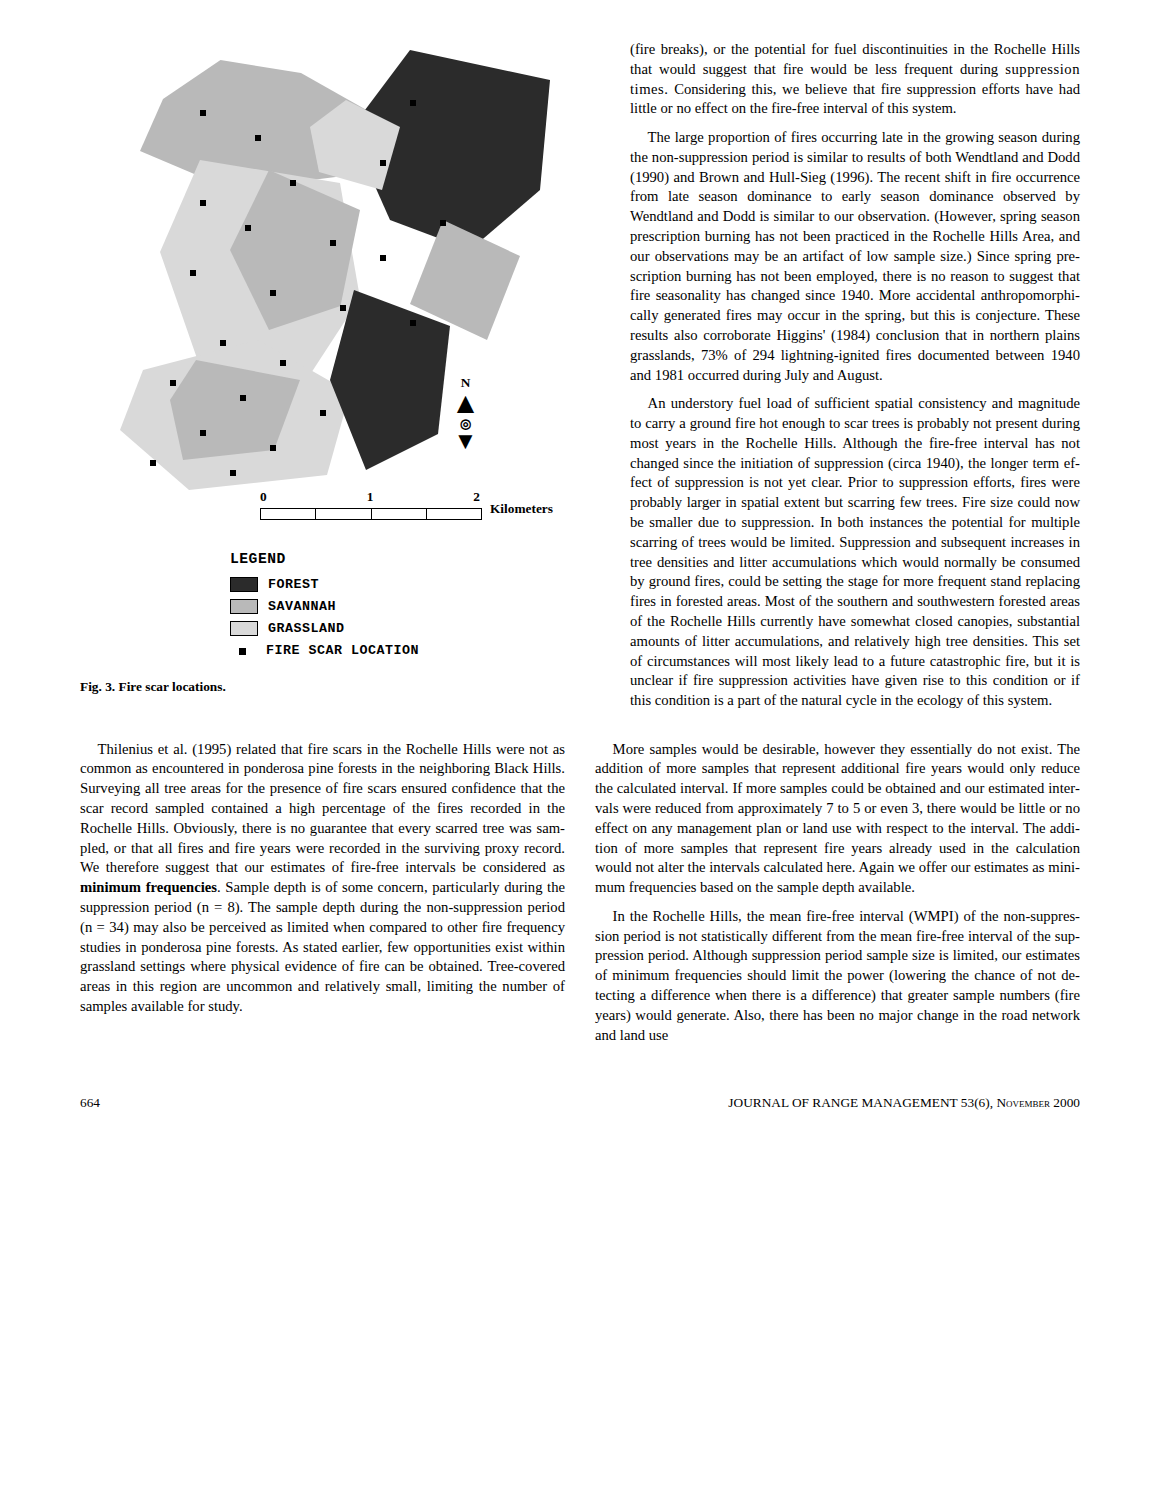N
▲
◎
▼
012
Kilometers
LEGEND
FOREST
SAVANNAH
GRASSLAND
FIRE SCAR LOCATION
Fig. 3. Fire scar locations.
(fire breaks), or the potential for fuel discontinuities in the Rochelle Hills that would suggest that fire would be less frequent during suppression times. Considering this, we believe that fire suppression efforts have had little or no effect on the fire-free interval of this system.
The large proportion of fires occurring late in the growing season during the non-suppression period is similar to results of both Wendtland and Dodd (1990) and Brown and Hull-Sieg (1996). The recent shift in fire occurrence from late season dominance to early season dominance observed by Wendtland and Dodd is similar to our observation. (However, spring season prescription burning has not been practiced in the Rochelle Hills Area, and our observations may be an artifact of low sample size.) Since spring prescription burning has not been employed, there is no reason to suggest that fire seasonality has changed since 1940. More accidental anthropomorphically generated fires may occur in the spring, but this is conjecture. These results also corroborate Higgins' (1984) conclusion that in northern plains grasslands, 73% of 294 lightning-ignited fires documented between 1940 and 1981 occurred during July and August.
An understory fuel load of sufficient spatial consistency and magnitude to carry a ground fire hot enough to scar trees is probably not present during most years in the Rochelle Hills. Although the fire-free interval has not changed since the initiation of suppression (circa 1940), the longer term effect of suppression is not yet clear. Prior to suppression efforts, fires were probably larger in spatial extent but scarring few trees. Fire size could now be smaller due to suppression. In both instances the potential for multiple scarring of trees would be limited. Suppression and subsequent increases in tree densities and litter accumulations which would normally be consumed by ground fires, could be setting the stage for more frequent stand replacing fires in forested areas. Most of the southern and southwestern forested areas of the Rochelle Hills currently have somewhat closed canopies, substantial amounts of litter accumulations, and relatively high tree densities. This set of circumstances will most likely lead to a future catastrophic fire, but it is unclear if fire suppression activities have given rise to this condition or if this condition is a part of the natural cycle in the ecology of this system.
Thilenius et al. (1995) related that fire scars in the Rochelle Hills were not as common as encountered in ponderosa pine forests in the neighboring Black Hills. Surveying all tree areas for the presence of fire scars ensured confidence that the scar record sampled contained a high percentage of the fires recorded in the Rochelle Hills. Obviously, there is no guarantee that every scarred tree was sampled, or that all fires and fire years were recorded in the surviving proxy record. We therefore suggest that our estimates of fire-free intervals be considered as minimum frequencies. Sample depth is of some concern, particularly during the suppression period (n = 8). The sample depth during the non-suppression period (n = 34) may also be perceived as limited when compared to other fire frequency studies in ponderosa pine forests. As stated earlier, few opportunities exist within grassland settings where physical evidence of fire can be obtained. Tree-covered areas in this region are uncommon and relatively small, limiting the number of samples available for study.
More samples would be desirable, however they essentially do not exist. The addition of more samples that represent additional fire years would only reduce the calculated interval. If more samples could be obtained and our estimated intervals were reduced from approximately 7 to 5 or even 3, there would be little or no effect on any management plan or land use with respect to the interval. The addition of more samples that represent fire years already used in the calculation would not alter the intervals calculated here. Again we offer our estimates as minimum frequencies based on the sample depth available.
In the Rochelle Hills, the mean fire-free interval (WMPI) of the non-suppression period is not statistically different from the mean fire-free interval of the suppression period. Although suppression period sample size is limited, our estimates of minimum frequencies should limit the power (lowering the chance of not detecting a difference when there is a difference) that greater sample numbers (fire years) would generate. Also, there has been no major change in the road network and land use
664
JOURNAL OF RANGE MANAGEMENT 53(6), November 2000